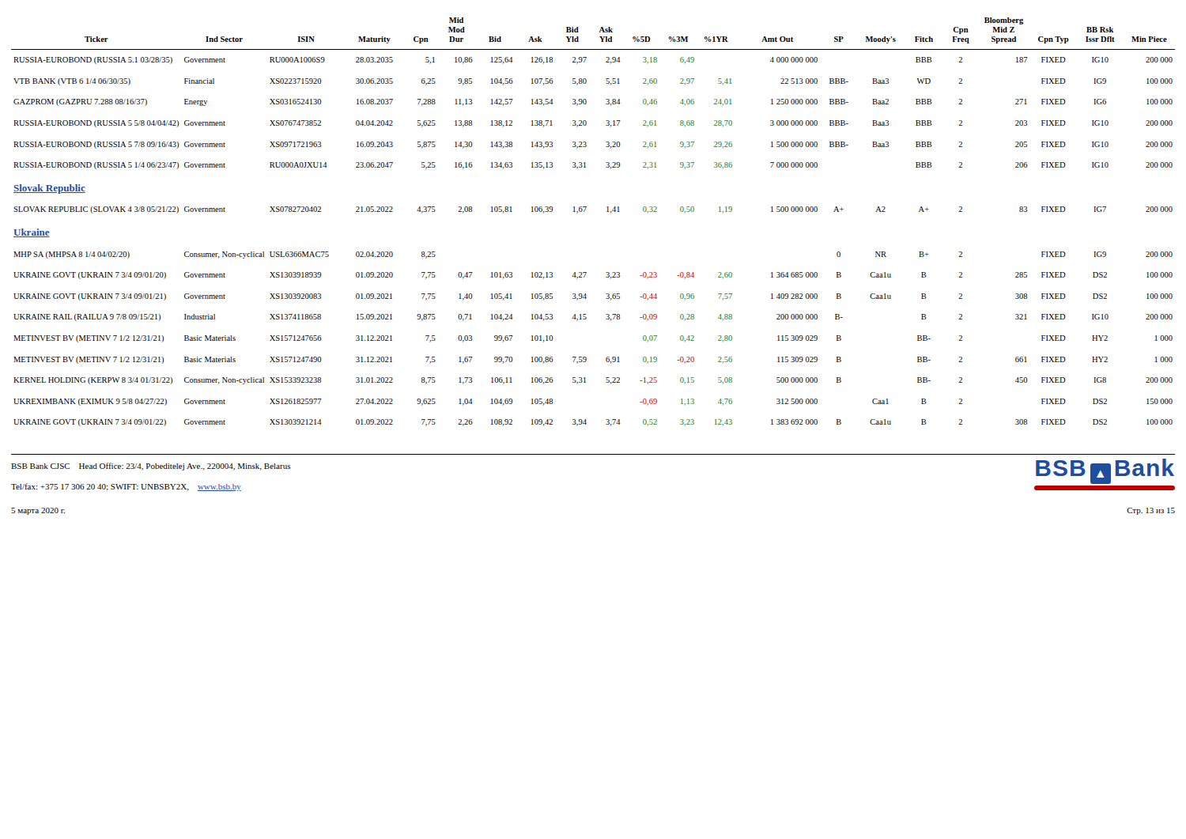| Ticker | Ind Sector | ISIN | Maturity | Cpn | Mid Mod Dur | Bid | Ask | Bid Yld | Ask Yld | %5D | %3M | %1YR | Amt Out | SP | Moody's | Fitch | Cpn Freq | Bloomberg Mid Z Spread | Cpn Typ | BB Rsk Issr Dflt | Min Piece |
| --- | --- | --- | --- | --- | --- | --- | --- | --- | --- | --- | --- | --- | --- | --- | --- | --- | --- | --- | --- | --- | --- |
| RUSSIA-EUROBOND (RUSSIA 5.1 03/28/35) | Government | RU000A1006S9 | 28.03.2035 | 5,1 | 10,86 | 125,64 | 126,18 | 2,97 | 2,94 | 3,18 | 6,49 | | 4 000 000 000 | | | BBB | 2 | 187 | FIXED | IG10 | 200 000 |
| VTB BANK (VTB 6 1/4 06/30/35) | Financial | XS0223715920 | 30.06.2035 | 6,25 | 9,85 | 104,56 | 107,56 | 5,80 | 5,51 | 2,60 | 2,97 | 5,41 | 22 513 000 | BBB- | Baa3 | WD | 2 | | FIXED | IG9 | 100 000 |
| GAZPROM (GAZPRU 7.288 08/16/37) | Energy | XS0316524130 | 16.08.2037 | 7,288 | 11,13 | 142,57 | 143,54 | 3,90 | 3,84 | 0,46 | 4,06 | 24,01 | 1 250 000 000 | BBB- | Baa2 | BBB | 2 | 271 | FIXED | IG6 | 100 000 |
| RUSSIA-EUROBOND (RUSSIA 5 5/8 04/04/42) | Government | XS0767473852 | 04.04.2042 | 5,625 | 13,88 | 138,12 | 138,71 | 3,20 | 3,17 | 2,61 | 8,68 | 28,70 | 3 000 000 000 | BBB- | Baa3 | BBB | 2 | 203 | FIXED | IG10 | 200 000 |
| RUSSIA-EUROBOND (RUSSIA 5 7/8 09/16/43) | Government | XS0971721963 | 16.09.2043 | 5,875 | 14,30 | 143,38 | 143,93 | 3,23 | 3,20 | 2,61 | 9,37 | 29,26 | 1 500 000 000 | BBB- | Baa3 | BBB | 2 | 205 | FIXED | IG10 | 200 000 |
| RUSSIA-EUROBOND (RUSSIA 5 1/4 06/23/47) | Government | RU000A0JXU14 | 23.06.2047 | 5,25 | 16,16 | 134,63 | 135,13 | 3,31 | 3,29 | 2,31 | 9,37 | 36,86 | 7 000 000 000 | | | BBB | 2 | 206 | FIXED | IG10 | 200 000 |
| Slovak Republic |
| SLOVAK REPUBLIC (SLOVAK 4 3/8 05/21/22) | Government | XS0782720402 | 21.05.2022 | 4,375 | 2,08 | 105,81 | 106,39 | 1,67 | 1,41 | 0,32 | 0,50 | 1,19 | 1 500 000 000 | A+ | A2 | A+ | 2 | 83 | FIXED | IG7 | 200 000 |
| Ukraine |
| MHP SA (MHPSA 8 1/4 04/02/20) | Consumer, Non-cyclical | USL6366MAC75 | 02.04.2020 | 8,25 | | | | | | | | | | 0 | NR | B+ | 2 | | FIXED | IG9 | 200 000 |
| UKRAINE GOVT (UKRAIN 7 3/4 09/01/20) | Government | XS1303918939 | 01.09.2020 | 7,75 | 0,47 | 101,63 | 102,13 | 4,27 | 3,23 | -0,23 | -0,84 | 2,60 | 1 364 685 000 | B | Caa1u | B | 2 | 285 | FIXED | DS2 | 100 000 |
| UKRAINE GOVT (UKRAIN 7 3/4 09/01/21) | Government | XS1303920083 | 01.09.2021 | 7,75 | 1,40 | 105,41 | 105,85 | 3,94 | 3,65 | -0,44 | 0,96 | 7,57 | 1 409 282 000 | B | Caa1u | B | 2 | 308 | FIXED | DS2 | 100 000 |
| UKRAINE RAIL (RAILUA 9 7/8 09/15/21) | Industrial | XS1374118658 | 15.09.2021 | 9,875 | 0,71 | 104,24 | 104,53 | 4,15 | 3,78 | -0,09 | 0,28 | 4,88 | 200 000 000 | B- | | B | 2 | 321 | FIXED | IG10 | 200 000 |
| METINVEST BV (METINV 7 1/2 12/31/21) | Basic Materials | XS1571247656 | 31.12.2021 | 7,5 | 0,03 | 99,67 | 101,10 | | | 0,07 | 0,42 | 2,80 | 115 309 029 | B | | BB- | 2 | | FIXED | HY2 | 1 000 |
| METINVEST BV (METINV 7 1/2 12/31/21) | Basic Materials | XS1571247490 | 31.12.2021 | 7,5 | 1,67 | 99,70 | 100,86 | 7,59 | 6,91 | 0,19 | -0,20 | 2,56 | 115 309 029 | B | | BB- | 2 | 661 | FIXED | HY2 | 1 000 |
| KERNEL HOLDING (KERPW 8 3/4 01/31/22) | Consumer, Non-cyclical | XS1533923238 | 31.01.2022 | 8,75 | 1,73 | 106,11 | 106,26 | 5,31 | 5,22 | -1,25 | 0,15 | 5,08 | 500 000 000 | B | | BB- | 2 | 450 | FIXED | IG8 | 200 000 |
| UKREXIMBANK (EXIMUK 9 5/8 04/27/22) | Government | XS1261825977 | 27.04.2022 | 9,625 | 1,04 | 104,69 | 105,48 | | | -0,69 | 1,13 | 4,76 | 312 500 000 | | Caa1 | B | 2 | | FIXED | DS2 | 150 000 |
| UKRAINE GOVT (UKRAIN 7 3/4 09/01/22) | Government | XS1303921214 | 01.09.2022 | 7,75 | 2,26 | 108,92 | 109,42 | 3,94 | 3,74 | 0,52 | 3,23 | 12,43 | 1 383 692 000 | B | Caa1u | B | 2 | 308 | FIXED | DS2 | 100 000 |
BSB Bank CJSC Head Office: 23/4, Pobeditelej Ave., 220004, Minsk, Belarus
Tel/fax: +375 17 306 20 40; SWIFT: UNBSBY2X, www.bsb.by
BSB▲Bank
5 марта 2020 г. Стр. 13 из 15